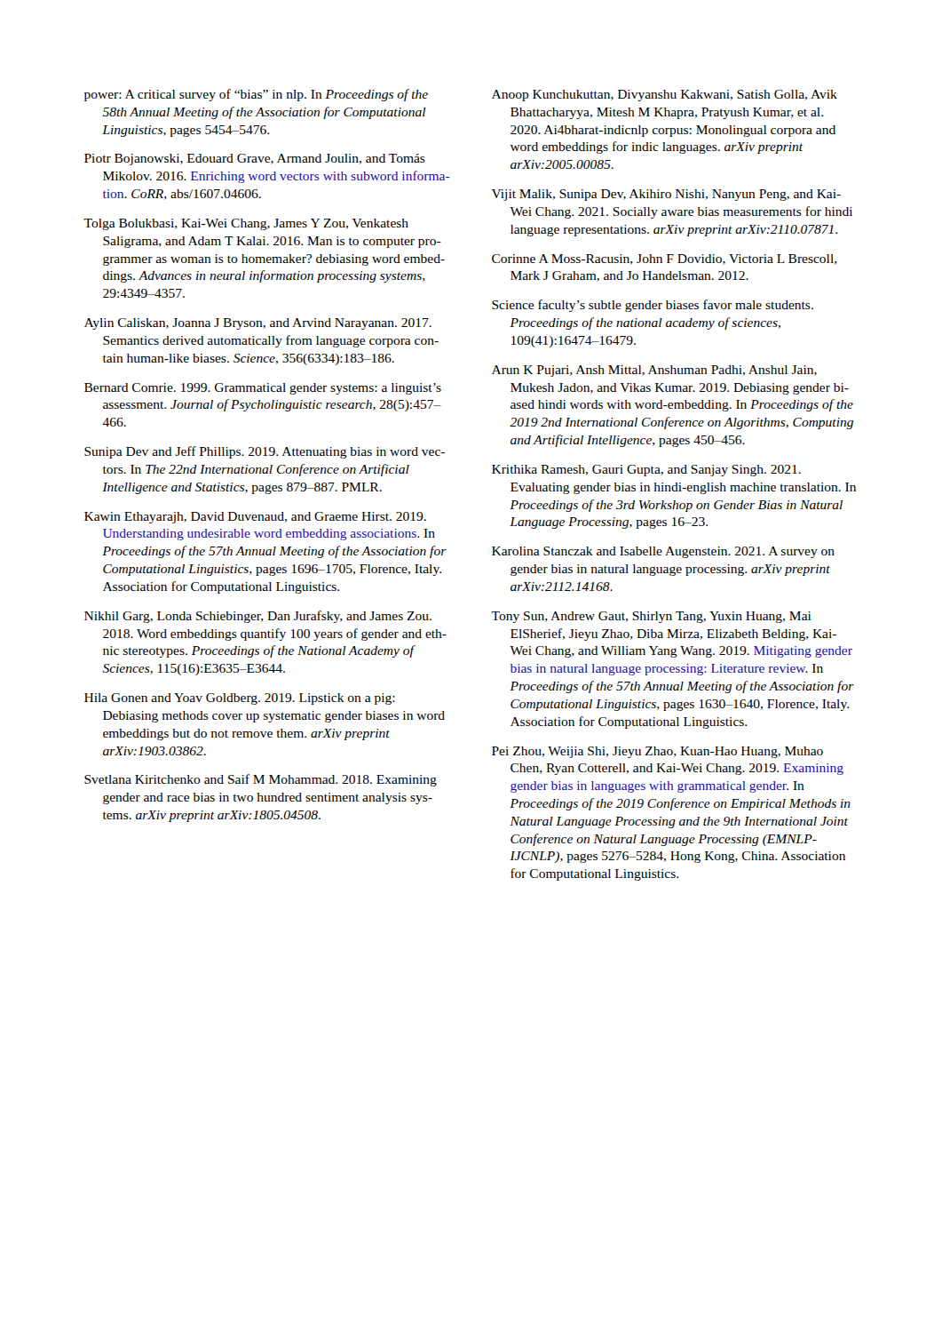power: A critical survey of “bias” in nlp. In Proceedings of the 58th Annual Meeting of the Association for Computational Linguistics, pages 5454–5476.
Piotr Bojanowski, Edouard Grave, Armand Joulin, and Tomás Mikolov. 2016. Enriching word vectors with subword information. CoRR, abs/1607.04606.
Tolga Bolukbasi, Kai-Wei Chang, James Y Zou, Venkatesh Saligrama, and Adam T Kalai. 2016. Man is to computer programmer as woman is to homemaker? debiasing word embeddings. Advances in neural information processing systems, 29:4349–4357.
Aylin Caliskan, Joanna J Bryson, and Arvind Narayanan. 2017. Semantics derived automatically from language corpora contain human-like biases. Science, 356(6334):183–186.
Bernard Comrie. 1999. Grammatical gender systems: a linguist’s assessment. Journal of Psycholinguistic research, 28(5):457–466.
Sunipa Dev and Jeff Phillips. 2019. Attenuating bias in word vectors. In The 22nd International Conference on Artificial Intelligence and Statistics, pages 879–887. PMLR.
Kawin Ethayarajh, David Duvenaud, and Graeme Hirst. 2019. Understanding undesirable word embedding associations. In Proceedings of the 57th Annual Meeting of the Association for Computational Linguistics, pages 1696–1705, Florence, Italy. Association for Computational Linguistics.
Nikhil Garg, Londa Schiebinger, Dan Jurafsky, and James Zou. 2018. Word embeddings quantify 100 years of gender and ethnic stereotypes. Proceedings of the National Academy of Sciences, 115(16):E3635–E3644.
Hila Gonen and Yoav Goldberg. 2019. Lipstick on a pig: Debiasing methods cover up systematic gender biases in word embeddings but do not remove them. arXiv preprint arXiv:1903.03862.
Svetlana Kiritchenko and Saif M Mohammad. 2018. Examining gender and race bias in two hundred sentiment analysis systems. arXiv preprint arXiv:1805.04508.
Anoop Kunchukuttan, Divyanshu Kakwani, Satish Golla, Avik Bhattacharyya, Mitesh M Khapra, Pratyush Kumar, et al. 2020. Ai4bharat-indicnlp corpus: Monolingual corpora and word embeddings for indic languages. arXiv preprint arXiv:2005.00085.
Vijit Malik, Sunipa Dev, Akihiro Nishi, Nanyun Peng, and Kai-Wei Chang. 2021. Socially aware bias measurements for hindi language representations. arXiv preprint arXiv:2110.07871.
Corinne A Moss-Racusin, John F Dovidio, Victoria L Brescoll, Mark J Graham, and Jo Handelsman. 2012.
Science faculty’s subtle gender biases favor male students. Proceedings of the national academy of sciences, 109(41):16474–16479.
Arun K Pujari, Ansh Mittal, Anshuman Padhi, Anshul Jain, Mukesh Jadon, and Vikas Kumar. 2019. Debiasing gender biased hindi words with word-embedding. In Proceedings of the 2019 2nd International Conference on Algorithms, Computing and Artificial Intelligence, pages 450–456.
Krithika Ramesh, Gauri Gupta, and Sanjay Singh. 2021. Evaluating gender bias in hindi-english machine translation. In Proceedings of the 3rd Workshop on Gender Bias in Natural Language Processing, pages 16–23.
Karolina Stanczak and Isabelle Augenstein. 2021. A survey on gender bias in natural language processing. arXiv preprint arXiv:2112.14168.
Tony Sun, Andrew Gaut, Shirlyn Tang, Yuxin Huang, Mai ElSherief, Jieyu Zhao, Diba Mirza, Elizabeth Belding, Kai-Wei Chang, and William Yang Wang. 2019. Mitigating gender bias in natural language processing: Literature review. In Proceedings of the 57th Annual Meeting of the Association for Computational Linguistics, pages 1630–1640, Florence, Italy. Association for Computational Linguistics.
Pei Zhou, Weijia Shi, Jieyu Zhao, Kuan-Hao Huang, Muhao Chen, Ryan Cotterell, and Kai-Wei Chang. 2019. Examining gender bias in languages with grammatical gender. In Proceedings of the 2019 Conference on Empirical Methods in Natural Language Processing and the 9th International Joint Conference on Natural Language Processing (EMNLP-IJCNLP), pages 5276–5284, Hong Kong, China. Association for Computational Linguistics.